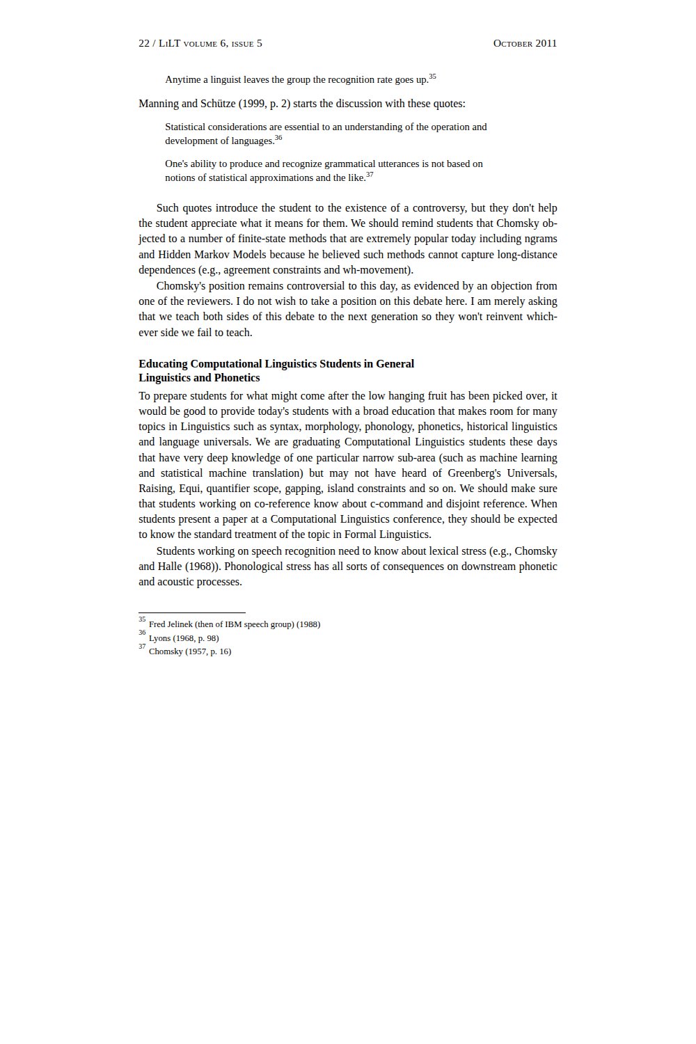22 / LiLT volume 6, issue 5 October 2011
Anytime a linguist leaves the group the recognition rate goes up.35
Manning and Schütze (1999, p. 2) starts the discussion with these quotes:
Statistical considerations are essential to an understanding of the operation and development of languages.36
One's ability to produce and recognize grammatical utterances is not based on notions of statistical approximations and the like.37
Such quotes introduce the student to the existence of a controversy, but they don't help the student appreciate what it means for them. We should remind students that Chomsky objected to a number of finite-state methods that are extremely popular today including ngrams and Hidden Markov Models because he believed such methods cannot capture long-distance dependences (e.g., agreement constraints and wh-movement).
Chomsky's position remains controversial to this day, as evidenced by an objection from one of the reviewers. I do not wish to take a position on this debate here. I am merely asking that we teach both sides of this debate to the next generation so they won't reinvent whichever side we fail to teach.
Educating Computational Linguistics Students in General
Linguistics and Phonetics
To prepare students for what might come after the low hanging fruit has been picked over, it would be good to provide today's students with a broad education that makes room for many topics in Linguistics such as syntax, morphology, phonology, phonetics, historical linguistics and language universals. We are graduating Computational Linguistics students these days that have very deep knowledge of one particular narrow sub-area (such as machine learning and statistical machine translation) but may not have heard of Greenberg's Universals, Raising, Equi, quantifier scope, gapping, island constraints and so on. We should make sure that students working on co-reference know about c-command and disjoint reference. When students present a paper at a Computational Linguistics conference, they should be expected to know the standard treatment of the topic in Formal Linguistics.
Students working on speech recognition need to know about lexical stress (e.g., Chomsky and Halle (1968)). Phonological stress has all sorts of consequences on downstream phonetic and acoustic processes.
35Fred Jelinek (then of IBM speech group) (1988)
36Lyons (1968, p. 98)
37Chomsky (1957, p. 16)